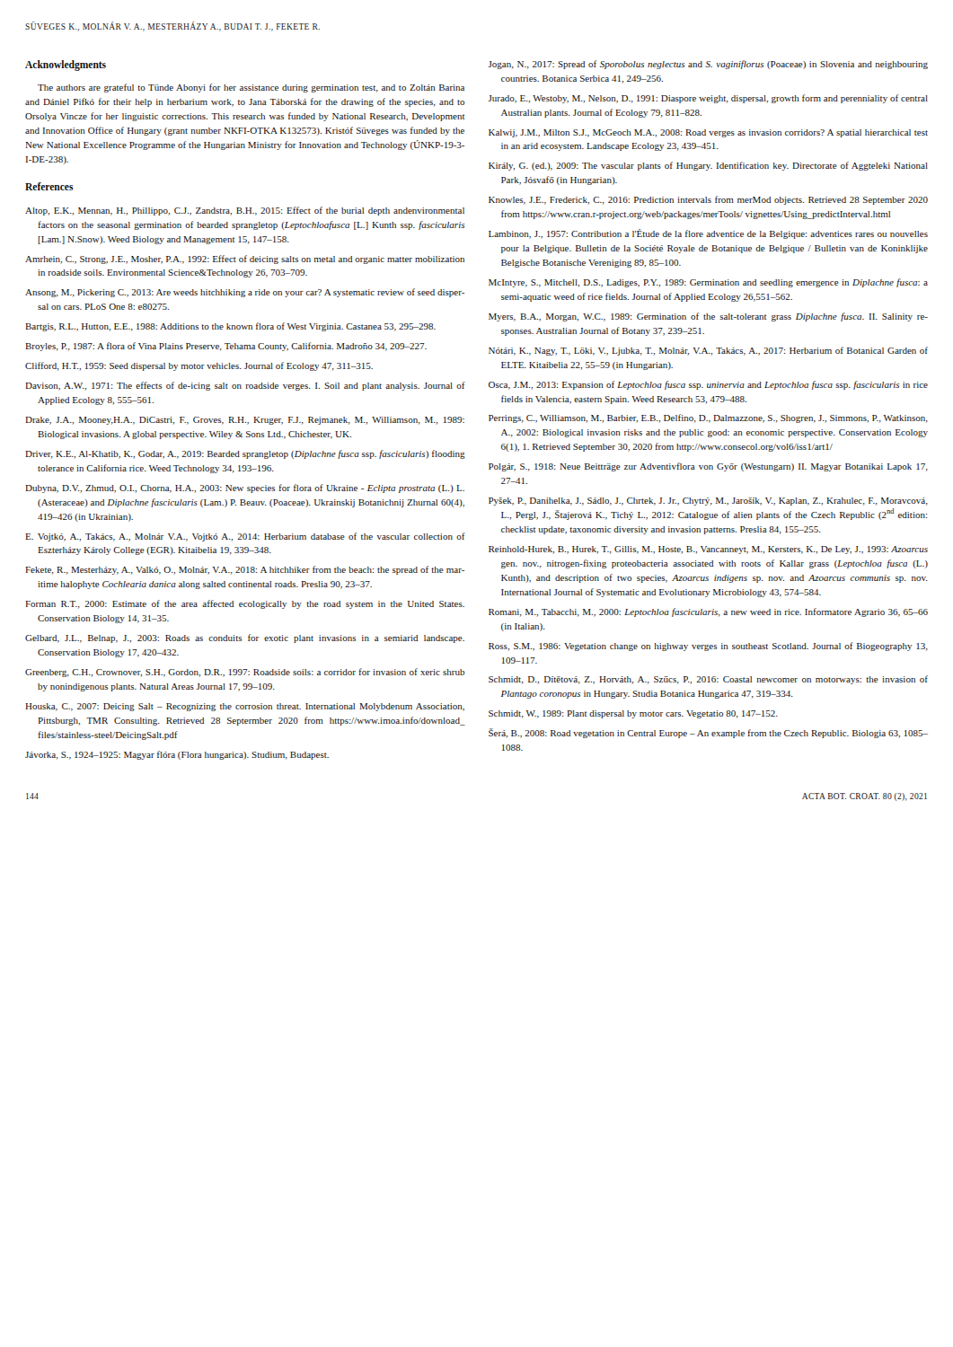Süveges K., Molnár V. A., Mesterházy A., Budai T. J., Fekete R.
Acknowledgments
The authors are grateful to Tünde Abonyi for her assistance during germination test, and to Zoltán Barina and Dániel Pifkó for their help in herbarium work, to Jana Táborská for the drawing of the species, and to Orsolya Vincze for her linguistic corrections. This research was funded by National Research, Development and Innovation Office of Hungary (grant number NKFI-OTKA K132573). Kristóf Süveges was funded by the New National Excellence Programme of the Hungarian Ministry for Innovation and Technology (ÚNKP-19-3- I-DE-238).
References
Altop, E.K., Mennan, H., Phillippo, C.J., Zandstra, B.H., 2015: Effect of the burial depth andenvironmental factors on the seasonal germination of bearded sprangletop (Leptochloafusca [L.] Kunth ssp. fascicularis [Lam.] N.Snow). Weed Biology and Management 15, 147–158.
Amrhein, C., Strong, J.E., Mosher, P.A., 1992: Effect of deicing salts on metal and organic matter mobilization in roadside soils. Environmental Science&Technology 26, 703–709.
Ansong, M., Pickering C., 2013: Are weeds hitchhiking a ride on your car? A systematic review of seed dispersal on cars. PLoS One 8: e80275.
Bartgis, R.L., Hutton, E.E., 1988: Additions to the known flora of West Virginia. Castanea 53, 295–298.
Broyles, P., 1987: A flora of Vina Plains Preserve, Tehama County, California. Madroño 34, 209–227.
Clifford, H.T., 1959: Seed dispersal by motor vehicles. Journal of Ecology 47, 311–315.
Davison, A.W., 1971: The effects of de-icing salt on roadside verges. I. Soil and plant analysis. Journal of Applied Ecology 8, 555–561.
Drake, J.A., Mooney,H.A., DiCastri, F., Groves, R.H., Kruger, F.J., Rejmanek, M., Williamson, M., 1989: Biological invasions. A global perspective. Wiley & Sons Ltd., Chichester, UK.
Driver, K.E., Al-Khatib, K., Godar, A., 2019: Bearded sprangletop (Diplachne fusca ssp. fascicularis) flooding tolerance in California rice. Weed Technology 34, 193–196.
Dubyna, D.V., Zhmud, O.I., Chorna, H.A., 2003: New species for flora of Ukraine - Eclipta prostrata (L.) L. (Asteraceae) and Diplachne fascicularis (Lam.) P. Beauv. (Poaceae). Ukrainskij Botanichnij Zhurnal 60(4), 419–426 (in Ukrainian).
E. Vojtkó, A., Takács, A., Molnár V.A., Vojtkó A., 2014: Herbarium database of the vascular collection of Eszterházy Károly College (EGR). Kitaibelia 19, 339–348.
Fekete, R., Mesterházy, A., Valkó, O., Molnár, V.A., 2018: A hitchhiker from the beach: the spread of the maritime halophyte Cochlearia danica along salted continental roads. Preslia 90, 23–37.
Forman R.T., 2000: Estimate of the area affected ecologically by the road system in the United States. Conservation Biology 14, 31–35.
Gelbard, J.L., Belnap, J., 2003: Roads as conduits for exotic plant invasions in a semiarid landscape. Conservation Biology 17, 420–432.
Greenberg, C.H., Crownover, S.H., Gordon, D.R., 1997: Roadside soils: a corridor for invasion of xeric shrub by nonindigenous plants. Natural Areas Journal 17, 99–109.
Houska, C., 2007: Deicing Salt – Recognizing the corrosion threat. International Molybdenum Association, Pittsburgh, TMR Consulting. Retrieved 28 Septermber 2020 from https://www.imoa.info/download_ files/stainless-steel/DeicingSalt.pdf
Jávorka, S., 1924–1925: Magyar flóra (Flora hungarica). Studium, Budapest.
Jogan, N., 2017: Spread of Sporobolus neglectus and S. vaginiflorus (Poaceae) in Slovenia and neighbouring countries. Botanica Serbica 41, 249–256.
Jurado, E., Westoby, M., Nelson, D., 1991: Diaspore weight, dispersal, growth form and perenniality of central Australian plants. Journal of Ecology 79, 811–828.
Kalwij, J.M., Milton S.J., McGeoch M.A., 2008: Road verges as invasion corridors? A spatial hierarchical test in an arid ecosystem. Landscape Ecology 23, 439–451.
Király, G. (ed.), 2009: The vascular plants of Hungary. Identification key. Directorate of Aggteleki National Park, Jósvafő (in Hungarian).
Knowles, J.E., Frederick, C., 2016: Prediction intervals from merMod objects. Retrieved 28 September 2020 from https://www.cran.r-project.org/web/packages/merTools/ vignettes/Using_predictInterval.html
Lambinon, J., 1957: Contribution a l'Étude de la flore adventice de la Belgique: adventices rares ou nouvelles pour la Belgique. Bulletin de la Société Royale de Botanique de Belgique / Bulletin van de Koninklijke Belgische Botanische Vereniging 89, 85–100.
McIntyre, S., Mitchell, D.S., Ladiges, P.Y., 1989: Germination and seedling emergence in Diplachne fusca: a semi-aquatic weed of rice fields. Journal of Applied Ecology 26,551–562.
Myers, B.A., Morgan, W.C., 1989: Germination of the salt-tolerant grass Diplachne fusca. II. Salinity responses. Australian Journal of Botany 37, 239–251.
Nótári, K., Nagy, T., Löki, V., Ljubka, T., Molnár, V.A., Takács, A., 2017: Herbarium of Botanical Garden of ELTE. Kitaibelia 22, 55–59 (in Hungarian).
Osca, J.M., 2013: Expansion of Leptochloa fusca ssp. uninervia and Leptochloa fusca ssp. fascicularis in rice fields in Valencia, eastern Spain. Weed Research 53, 479–488.
Perrings, C., Williamson, M., Barbier, E.B., Delfino, D., Dalmazzone, S., Shogren, J., Simmons, P., Watkinson, A., 2002: Biological invasion risks and the public good: an economic perspective. Conservation Ecology 6(1), 1. Retrieved September 30, 2020 from http://www.consecol.org/vol6/iss1/art1/
Polgár, S., 1918: Neue Beitträge zur Adventivflora von Győr (Westungarn) II. Magyar Botanikai Lapok 17, 27–41.
Pyšek, P., Danihelka, J., Sádlo, J., Chrtek, J. Jr., Chytrý, M., Jarošík, V., Kaplan, Z., Krahulec, F., Moravcová, L., Pergl, J., Štajerová K., Tichý L., 2012: Catalogue of alien plants of the Czech Republic (2nd edition: checklist update, taxonomic diversity and invasion patterns. Preslia 84, 155–255.
Reinhold-Hurek, B., Hurek, T., Gillis, M., Hoste, B., Vancanneyt, M., Kersters, K., De Ley, J., 1993: Azoarcus gen. nov., nitrogen-fixing proteobacteria associated with roots of Kallar grass (Leptochloa fusca (L.) Kunth), and description of two species, Azoarcus indigens sp. nov. and Azoarcus communis sp. nov. International Journal of Systematic and Evolutionary Microbiology 43, 574–584.
Romani, M., Tabacchi, M., 2000: Leptochloa fascicularis, a new weed in rice. Informatore Agrario 36, 65–66 (in Italian).
Ross, S.M., 1986: Vegetation change on highway verges in southeast Scotland. Journal of Biogeography 13, 109–117.
Schmidt, D., Dítětová, Z., Horváth, A., Szűcs, P., 2016: Coastal newcomer on motorways: the invasion of Plantago coronopus in Hungary. Studia Botanica Hungarica 47, 319–334.
Schmidt, W., 1989: Plant dispersal by motor cars. Vegetatio 80, 147–152.
Šerá, B., 2008: Road vegetation in Central Europe – An example from the Czech Republic. Biologia 63, 1085–1088.
144 ACTA BOT. CROAT. 80 (2), 2021